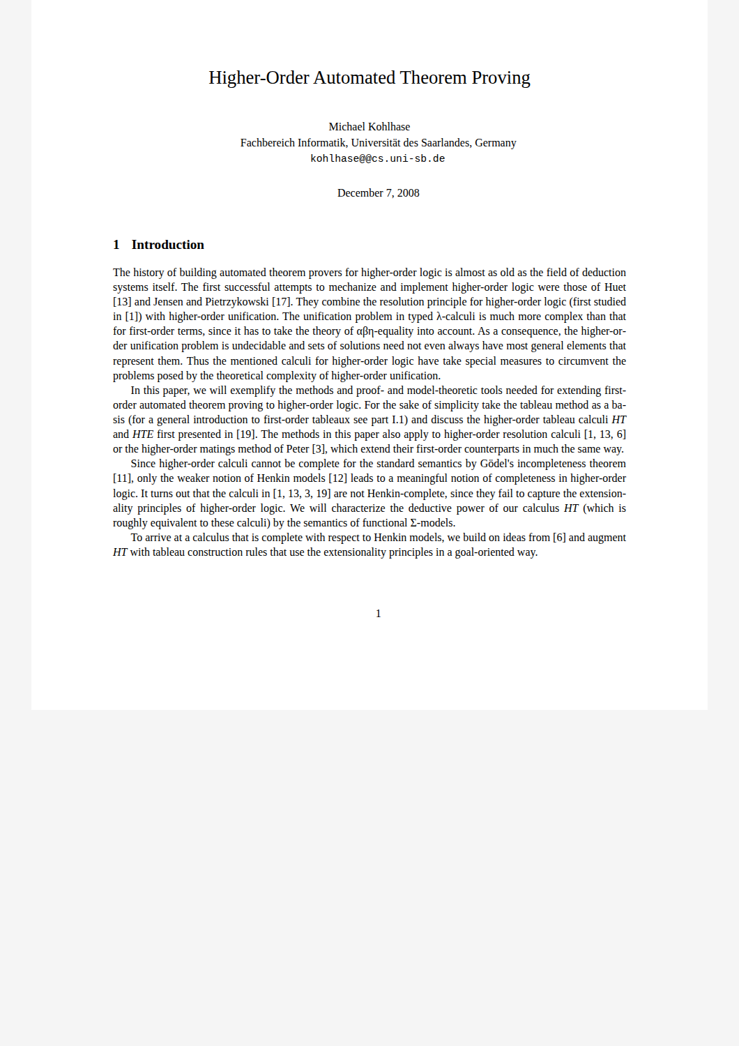Higher-Order Automated Theorem Proving
Michael Kohlhase
Fachbereich Informatik, Universität des Saarlandes, Germany
kohlhase@@cs.uni-sb.de
December 7, 2008
1 Introduction
The history of building automated theorem provers for higher-order logic is almost as old as the field of deduction systems itself. The first successful attempts to mechanize and implement higher-order logic were those of Huet [13] and Jensen and Pietrzykowski [17]. They combine the resolution principle for higher-order logic (first studied in [1]) with higher-order unification. The unification problem in typed λ-calculi is much more complex than that for first-order terms, since it has to take the theory of αβη-equality into account. As a consequence, the higher-order unification problem is undecidable and sets of solutions need not even always have most general elements that represent them. Thus the mentioned calculi for higher-order logic have take special measures to circumvent the problems posed by the theoretical complexity of higher-order unification.
In this paper, we will exemplify the methods and proof- and model-theoretic tools needed for extending first-order automated theorem proving to higher-order logic. For the sake of simplicity take the tableau method as a basis (for a general introduction to first-order tableaux see part I.1) and discuss the higher-order tableau calculi HT and HTE first presented in [19]. The methods in this paper also apply to higher-order resolution calculi [1, 13, 6] or the higher-order matings method of Peter [3], which extend their first-order counterparts in much the same way.
Since higher-order calculi cannot be complete for the standard semantics by Gödel's incompleteness theorem [11], only the weaker notion of Henkin models [12] leads to a meaningful notion of completeness in higher-order logic. It turns out that the calculi in [1, 13, 3, 19] are not Henkin-complete, since they fail to capture the extensionality principles of higher-order logic. We will characterize the deductive power of our calculus HT (which is roughly equivalent to these calculi) by the semantics of functional Σ-models.
To arrive at a calculus that is complete with respect to Henkin models, we build on ideas from [6] and augment HT with tableau construction rules that use the extensionality principles in a goal-oriented way.
1